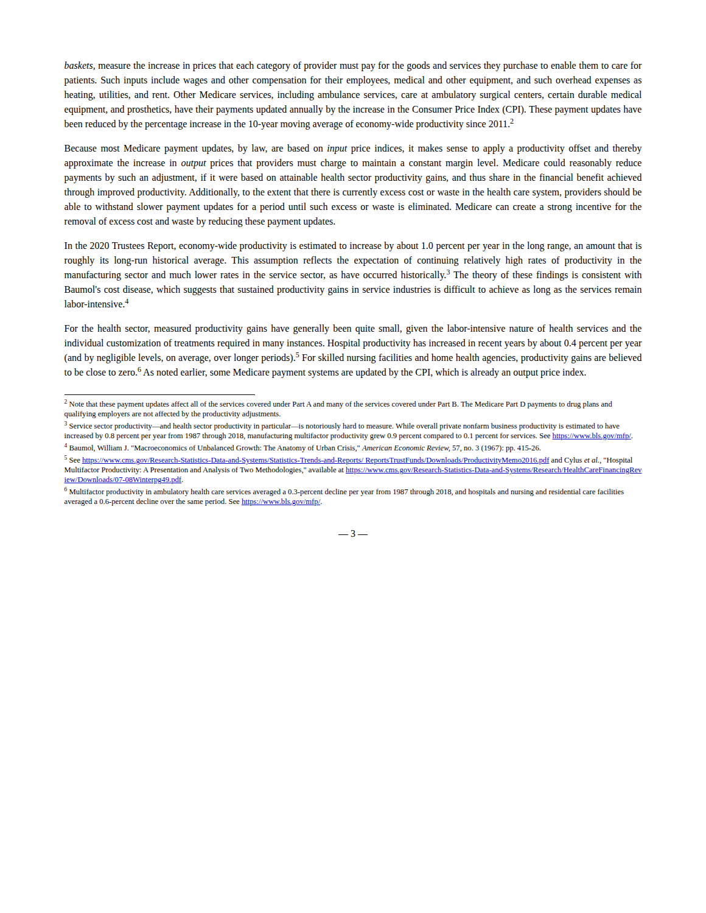baskets, measure the increase in prices that each category of provider must pay for the goods and services they purchase to enable them to care for patients. Such inputs include wages and other compensation for their employees, medical and other equipment, and such overhead expenses as heating, utilities, and rent. Other Medicare services, including ambulance services, care at ambulatory surgical centers, certain durable medical equipment, and prosthetics, have their payments updated annually by the increase in the Consumer Price Index (CPI). These payment updates have been reduced by the percentage increase in the 10-year moving average of economy-wide productivity since 2011.2
Because most Medicare payment updates, by law, are based on input price indices, it makes sense to apply a productivity offset and thereby approximate the increase in output prices that providers must charge to maintain a constant margin level. Medicare could reasonably reduce payments by such an adjustment, if it were based on attainable health sector productivity gains, and thus share in the financial benefit achieved through improved productivity. Additionally, to the extent that there is currently excess cost or waste in the health care system, providers should be able to withstand slower payment updates for a period until such excess or waste is eliminated. Medicare can create a strong incentive for the removal of excess cost and waste by reducing these payment updates.
In the 2020 Trustees Report, economy-wide productivity is estimated to increase by about 1.0 percent per year in the long range, an amount that is roughly its long-run historical average. This assumption reflects the expectation of continuing relatively high rates of productivity in the manufacturing sector and much lower rates in the service sector, as have occurred historically.3 The theory of these findings is consistent with Baumol's cost disease, which suggests that sustained productivity gains in service industries is difficult to achieve as long as the services remain labor-intensive.4
For the health sector, measured productivity gains have generally been quite small, given the labor-intensive nature of health services and the individual customization of treatments required in many instances. Hospital productivity has increased in recent years by about 0.4 percent per year (and by negligible levels, on average, over longer periods).5 For skilled nursing facilities and home health agencies, productivity gains are believed to be close to zero.6 As noted earlier, some Medicare payment systems are updated by the CPI, which is already an output price index.
2 Note that these payment updates affect all of the services covered under Part A and many of the services covered under Part B. The Medicare Part D payments to drug plans and qualifying employers are not affected by the productivity adjustments.
3 Service sector productivity—and health sector productivity in particular—is notoriously hard to measure. While overall private nonfarm business productivity is estimated to have increased by 0.8 percent per year from 1987 through 2018, manufacturing multifactor productivity grew 0.9 percent compared to 0.1 percent for services. See https://www.bls.gov/mfp/.
4 Baumol, William J. "Macroeconomics of Unbalanced Growth: The Anatomy of Urban Crisis," American Economic Review, 57, no. 3 (1967): pp. 415-26.
5 See https://www.cms.gov/Research-Statistics-Data-and-Systems/Statistics-Trends-and-Reports/ ReportsTrustFunds/Downloads/ProductivityMemo2016.pdf and Cylus et al., "Hospital Multifactor Productivity: A Presentation and Analysis of Two Methodologies," available at https://www.cms.gov/Research-Statistics-Data-and-Systems/Research/HealthCareFinancingReview/Downloads/07-08Winterpg49.pdf.
6 Multifactor productivity in ambulatory health care services averaged a 0.3-percent decline per year from 1987 through 2018, and hospitals and nursing and residential care facilities averaged a 0.6-percent decline over the same period. See https://www.bls.gov/mfp/.
— 3 —